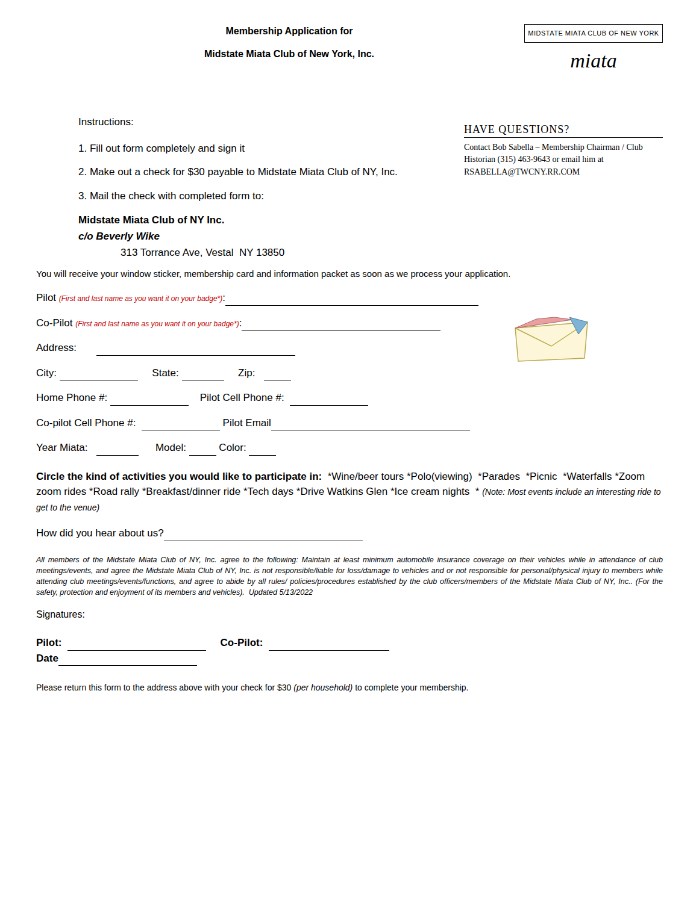MIDSTATE MIATA CLUB OF NEW YORK
miata
Membership Application for Midstate Miata Club of New York, Inc.
Instructions:
1. Fill out form completely and sign it
2. Make out a check for $30 payable to Midstate Miata Club of NY, Inc.
3. Mail the check with completed form to:
HAVE QUESTIONS? Contact Bob Sabella – Membership Chairman / Club Historian (315) 463-9643 or email him at RSABELLA@TWCNY.RR.COM
Midstate Miata Club of NY Inc.
c/o Beverly Wike
313 Torrance Ave, Vestal NY 13850
You will receive your window sticker, membership card and information packet as soon as we process your application.
Pilot (First and last name as you want it on your badge*):
Co-Pilot (First and last name as you want it on your badge*):
Address:
City: State: Zip:
Home Phone #: Pilot Cell Phone #:
Co-pilot Cell Phone #: Pilot Email
Year Miata: Model: Color:
Circle the kind of activities you would like to participate in: *Wine/beer tours *Polo(viewing) *Parades *Picnic *Waterfalls *Zoom zoom rides *Road rally *Breakfast/dinner ride *Tech days *Drive Watkins Glen *Ice cream nights * (Note: Most events include an interesting ride to get to the venue)
How did you hear about us?
All members of the Midstate Miata Club of NY, Inc. agree to the following: Maintain at least minimum automobile insurance coverage on their vehicles while in attendance of club meetings/events, and agree the Midstate Miata Club of NY, Inc. is not responsible/liable for loss/damage to vehicles and or not responsible for personal/physical injury to members while attending club meetings/events/functions, and agree to abide by all rules/ policies/procedures established by the club officers/members of the Midstate Miata Club of NY, Inc.. (For the safety, protection and enjoyment of its members and vehicles). Updated 5/13/2022
Signatures:
Pilot: Co-Pilot:
Date
Please return this form to the address above with your check for $30 (per household) to complete your membership.